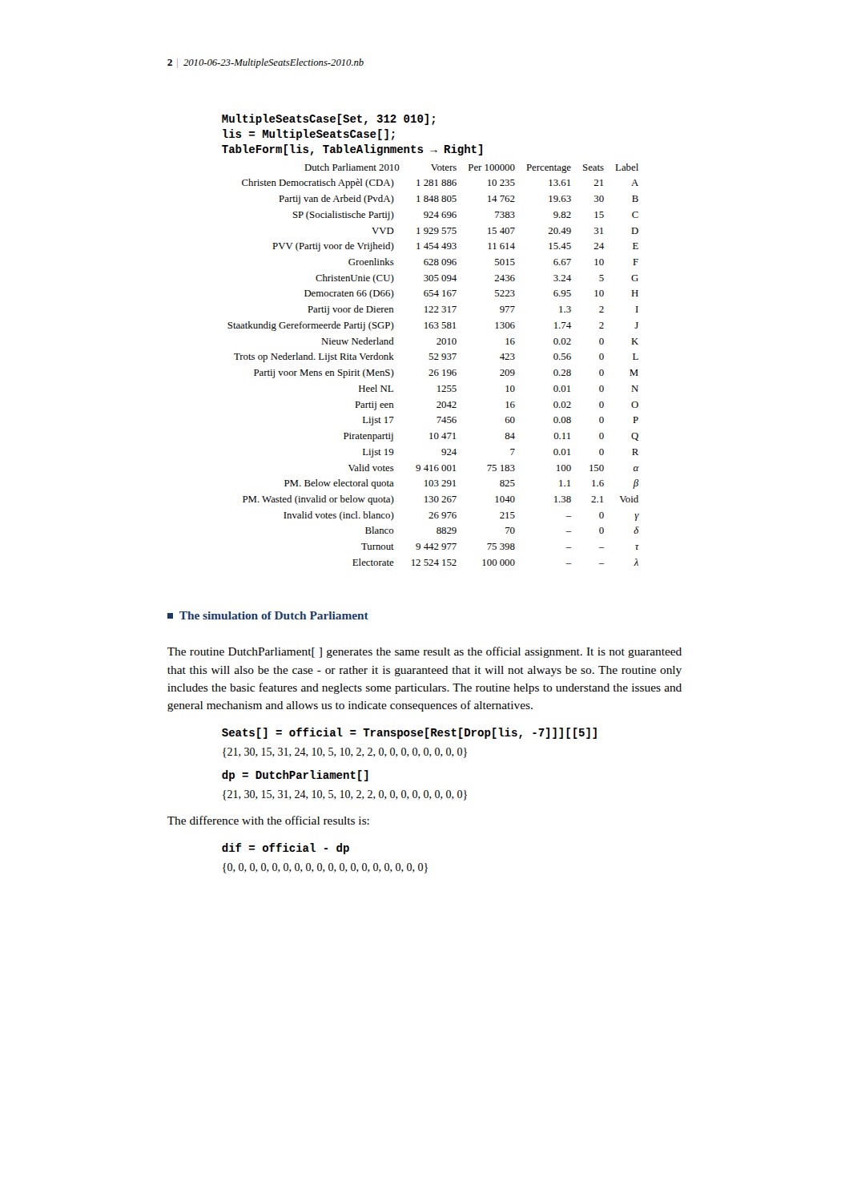2|2010-06-23-MultipleSeatsElections-2010.nb
MultipleSeatsCase[Set, 312 010]; lis = MultipleSeatsCase[]; TableForm[lis, TableAlignments → Right]
| Dutch Parliament 2010 | Voters | Per 100000 | Percentage | Seats | Label |
| --- | --- | --- | --- | --- | --- |
| Christen Democratisch Appèl (CDA) | 1 281 886 | 10 235 | 13.61 | 21 | A |
| Partij van de Arbeid (PvdA) | 1 848 805 | 14 762 | 19.63 | 30 | B |
| SP (Socialistische Partij) | 924 696 | 7383 | 9.82 | 15 | C |
| VVD | 1 929 575 | 15 407 | 20.49 | 31 | D |
| PVV (Partij voor de Vrijheid) | 1 454 493 | 11 614 | 15.45 | 24 | E |
| Groenlinks | 628 096 | 5015 | 6.67 | 10 | F |
| ChristenUnie (CU) | 305 094 | 2436 | 3.24 | 5 | G |
| Democraten 66 (D66) | 654 167 | 5223 | 6.95 | 10 | H |
| Partij voor de Dieren | 122 317 | 977 | 1.3 | 2 | I |
| Staatkundig Gereformeerde Partij (SGP) | 163 581 | 1306 | 1.74 | 2 | J |
| Nieuw Nederland | 2010 | 16 | 0.02 | 0 | K |
| Trots op Nederland. Lijst Rita Verdonk | 52 937 | 423 | 0.56 | 0 | L |
| Partij voor Mens en Spirit (MenS) | 26 196 | 209 | 0.28 | 0 | M |
| Heel NL | 1255 | 10 | 0.01 | 0 | N |
| Partij een | 2042 | 16 | 0.02 | 0 | O |
| Lijst 17 | 7456 | 60 | 0.08 | 0 | P |
| Piratenpartij | 10 471 | 84 | 0.11 | 0 | Q |
| Lijst 19 | 924 | 7 | 0.01 | 0 | R |
| Valid votes | 9 416 001 | 75 183 | 100 | 150 | α |
| PM. Below electoral quota | 103 291 | 825 | 1.1 | 1.6 | β |
| PM. Wasted (invalid or below quota) | 130 267 | 1040 | 1.38 | 2.1 | Void |
| Invalid votes (incl. blanco) | 26 976 | 215 | – | 0 | γ |
| Blanco | 8829 | 70 | – | 0 | δ |
| Turnout | 9 442 977 | 75 398 | – | – | τ |
| Electorate | 12 524 152 | 100 000 | – | – | λ |
The simulation of Dutch Parliament
The routine DutchParliament[ ] generates the same result as the official assignment. It is not guaranteed that this will also be the case - or rather it is guaranteed that it will not always be so. The routine only includes the basic features and neglects some particulars. The routine helps to understand the issues and general mechanism and allows us to indicate consequences of alternatives.
Seats[] = official = Transpose[Rest[Drop[lis, -7]]][[5]]
{21, 30, 15, 31, 24, 10, 5, 10, 2, 2, 0, 0, 0, 0, 0, 0, 0, 0}
dp = DutchParliament[]
{21, 30, 15, 31, 24, 10, 5, 10, 2, 2, 0, 0, 0, 0, 0, 0, 0, 0}
The difference with the official results is:
dif = official - dp
{0, 0, 0, 0, 0, 0, 0, 0, 0, 0, 0, 0, 0, 0, 0, 0, 0, 0}